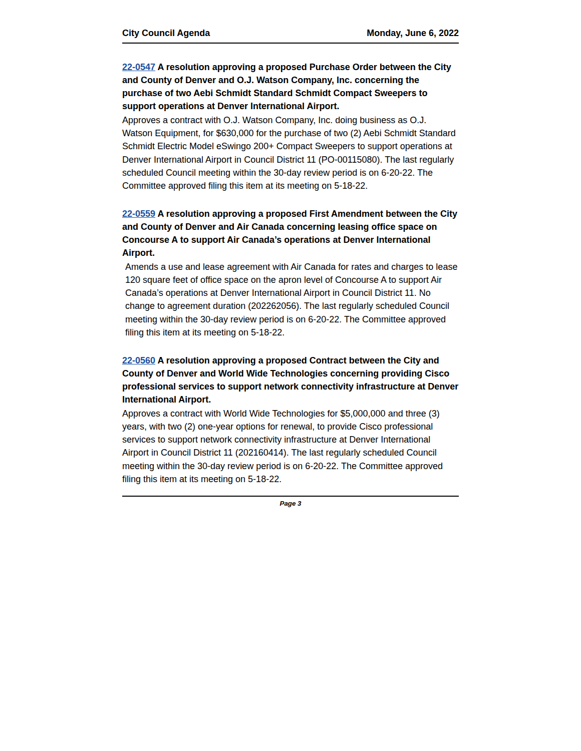City Council Agenda
Monday, June 6, 2022
22-0547 A resolution approving a proposed Purchase Order between the City and County of Denver and O.J. Watson Company, Inc. concerning the purchase of two Aebi Schmidt Standard Schmidt Compact Sweepers to support operations at Denver International Airport.
Approves a contract with O.J. Watson Company, Inc. doing business as O.J. Watson Equipment, for $630,000 for the purchase of two (2) Aebi Schmidt Standard Schmidt Electric Model eSwingo 200+ Compact Sweepers to support operations at Denver International Airport in Council District 11 (PO-00115080). The last regularly scheduled Council meeting within the 30-day review period is on 6-20-22. The Committee approved filing this item at its meeting on 5-18-22.
22-0559 A resolution approving a proposed First Amendment between the City and County of Denver and Air Canada concerning leasing office space on Concourse A to support Air Canada’s operations at Denver International Airport.
Amends a use and lease agreement with Air Canada for rates and charges to lease 120 square feet of office space on the apron level of Concourse A to support Air Canada’s operations at Denver International Airport in Council District 11. No change to agreement duration (202262056). The last regularly scheduled Council meeting within the 30-day review period is on 6-20-22. The Committee approved filing this item at its meeting on 5-18-22.
22-0560 A resolution approving a proposed Contract between the City and County of Denver and World Wide Technologies concerning providing Cisco professional services to support network connectivity infrastructure at Denver International Airport.
Approves a contract with World Wide Technologies for $5,000,000 and three (3) years, with two (2) one-year options for renewal, to provide Cisco professional services to support network connectivity infrastructure at Denver International Airport in Council District 11 (202160414). The last regularly scheduled Council meeting within the 30-day review period is on 6-20-22. The Committee approved filing this item at its meeting on 5-18-22.
Page 3